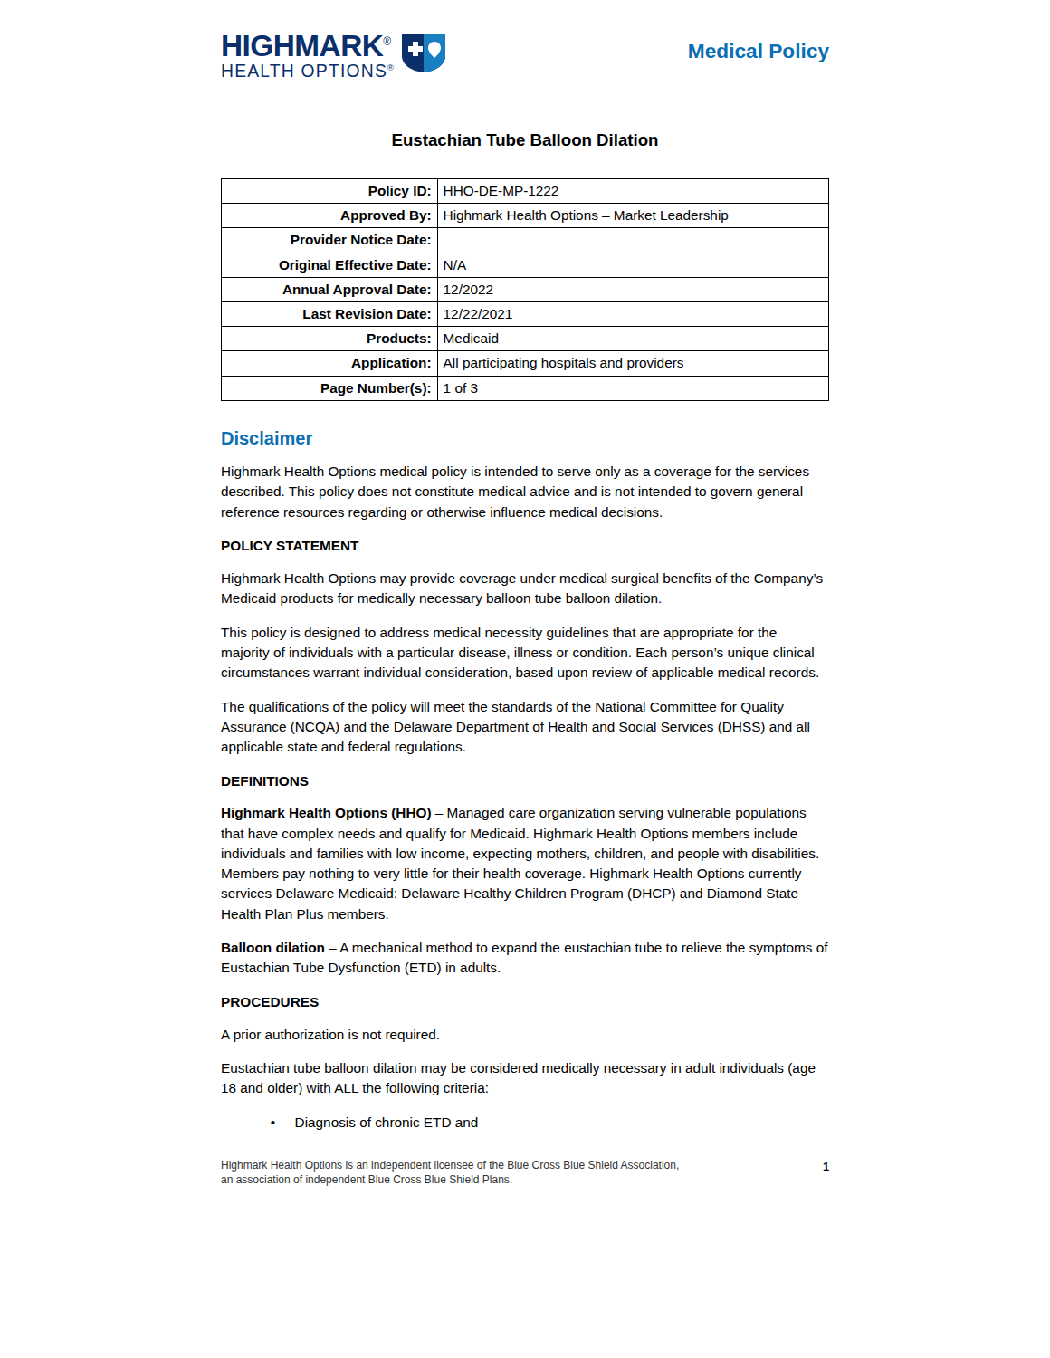HIGHMARK®
HEALTH OPTIONS®
Medical Policy
Eustachian Tube Balloon Dilation
| Policy ID: | HHO-DE-MP-1222 |
| Approved By: | Highmark Health Options – Market Leadership |
| Provider Notice Date: | |
| Original Effective Date: | N/A |
| Annual Approval Date: | 12/2022 |
| Last Revision Date: | 12/22/2021 |
| Products: | Medicaid |
| Application: | All participating hospitals and providers |
| Page Number(s): | 1 of 3 |
Disclaimer
Highmark Health Options medical policy is intended to serve only as a coverage for the services described. This policy does not constitute medical advice and is not intended to govern general reference resources regarding or otherwise influence medical decisions.
POLICY STATEMENT
Highmark Health Options may provide coverage under medical surgical benefits of the Company’s Medicaid products for medically necessary balloon tube balloon dilation.
This policy is designed to address medical necessity guidelines that are appropriate for the majority of individuals with a particular disease, illness or condition. Each person’s unique clinical circumstances warrant individual consideration, based upon review of applicable medical records.
The qualifications of the policy will meet the standards of the National Committee for Quality Assurance (NCQA) and the Delaware Department of Health and Social Services (DHSS) and all applicable state and federal regulations.
DEFINITIONS
Highmark Health Options (HHO) – Managed care organization serving vulnerable populations that have complex needs and qualify for Medicaid. Highmark Health Options members include individuals and families with low income, expecting mothers, children, and people with disabilities. Members pay nothing to very little for their health coverage. Highmark Health Options currently services Delaware Medicaid: Delaware Healthy Children Program (DHCP) and Diamond State Health Plan Plus members.
Balloon dilation – A mechanical method to expand the eustachian tube to relieve the symptoms of Eustachian Tube Dysfunction (ETD) in adults.
PROCEDURES
A prior authorization is not required.
Eustachian tube balloon dilation may be considered medically necessary in adult individuals (age 18 and older) with ALL the following criteria:
Diagnosis of chronic ETD and
Highmark Health Options is an independent licensee of the Blue Cross Blue Shield Association,
an association of independent Blue Cross Blue Shield Plans.
1